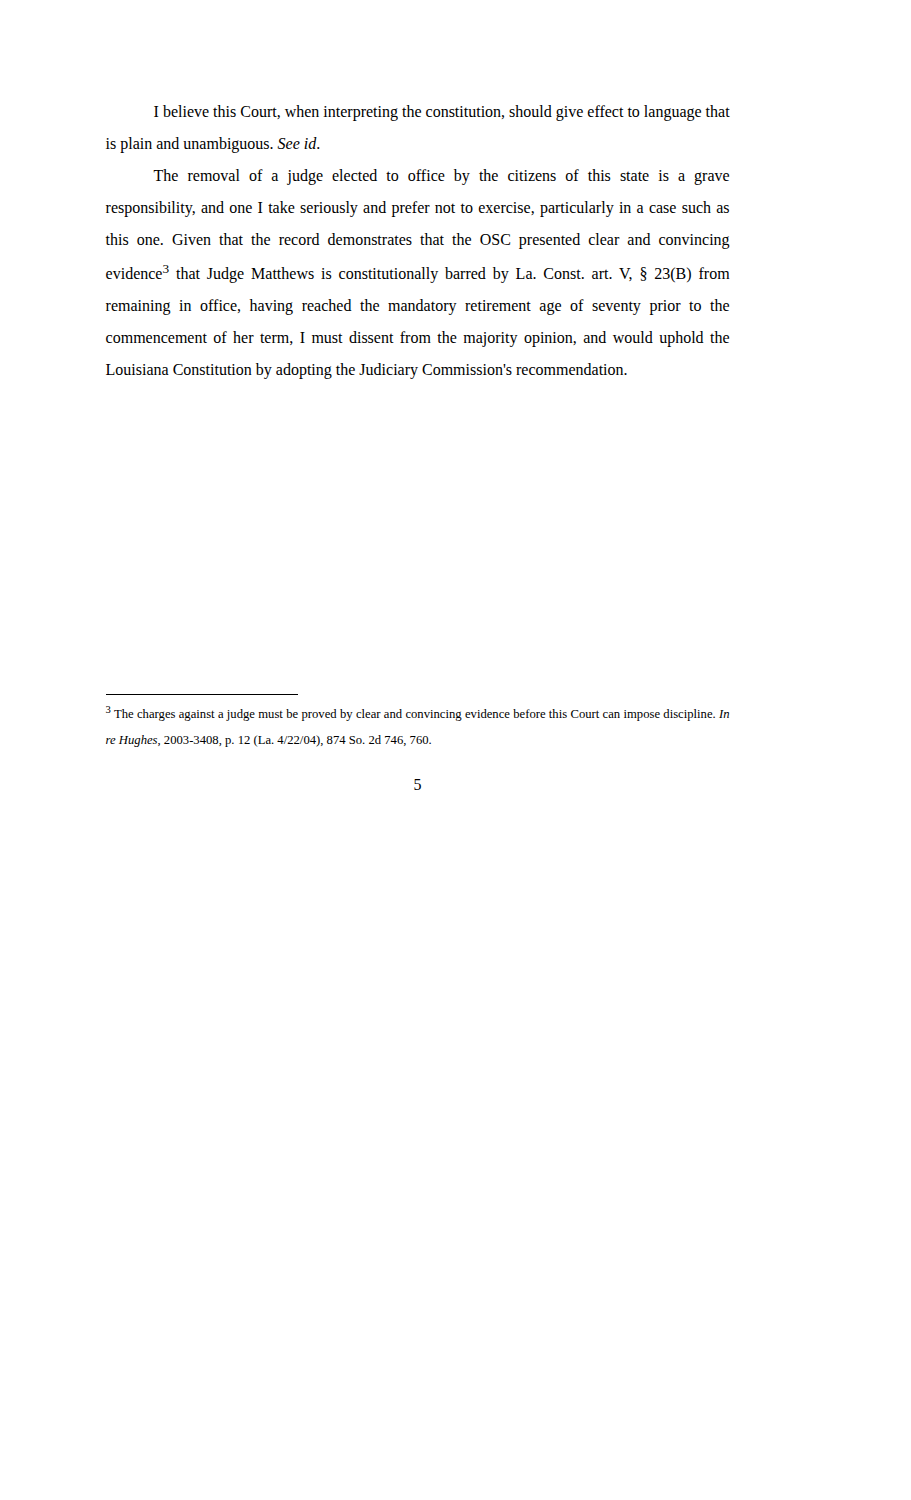I believe this Court, when interpreting the constitution, should give effect to language that is plain and unambiguous. See id.
The removal of a judge elected to office by the citizens of this state is a grave responsibility, and one I take seriously and prefer not to exercise, particularly in a case such as this one. Given that the record demonstrates that the OSC presented clear and convincing evidence3 that Judge Matthews is constitutionally barred by La. Const. art. V, § 23(B) from remaining in office, having reached the mandatory retirement age of seventy prior to the commencement of her term, I must dissent from the majority opinion, and would uphold the Louisiana Constitution by adopting the Judiciary Commission's recommendation.
3 The charges against a judge must be proved by clear and convincing evidence before this Court can impose discipline. In re Hughes, 2003-3408, p. 12 (La. 4/22/04), 874 So. 2d 746, 760.
5